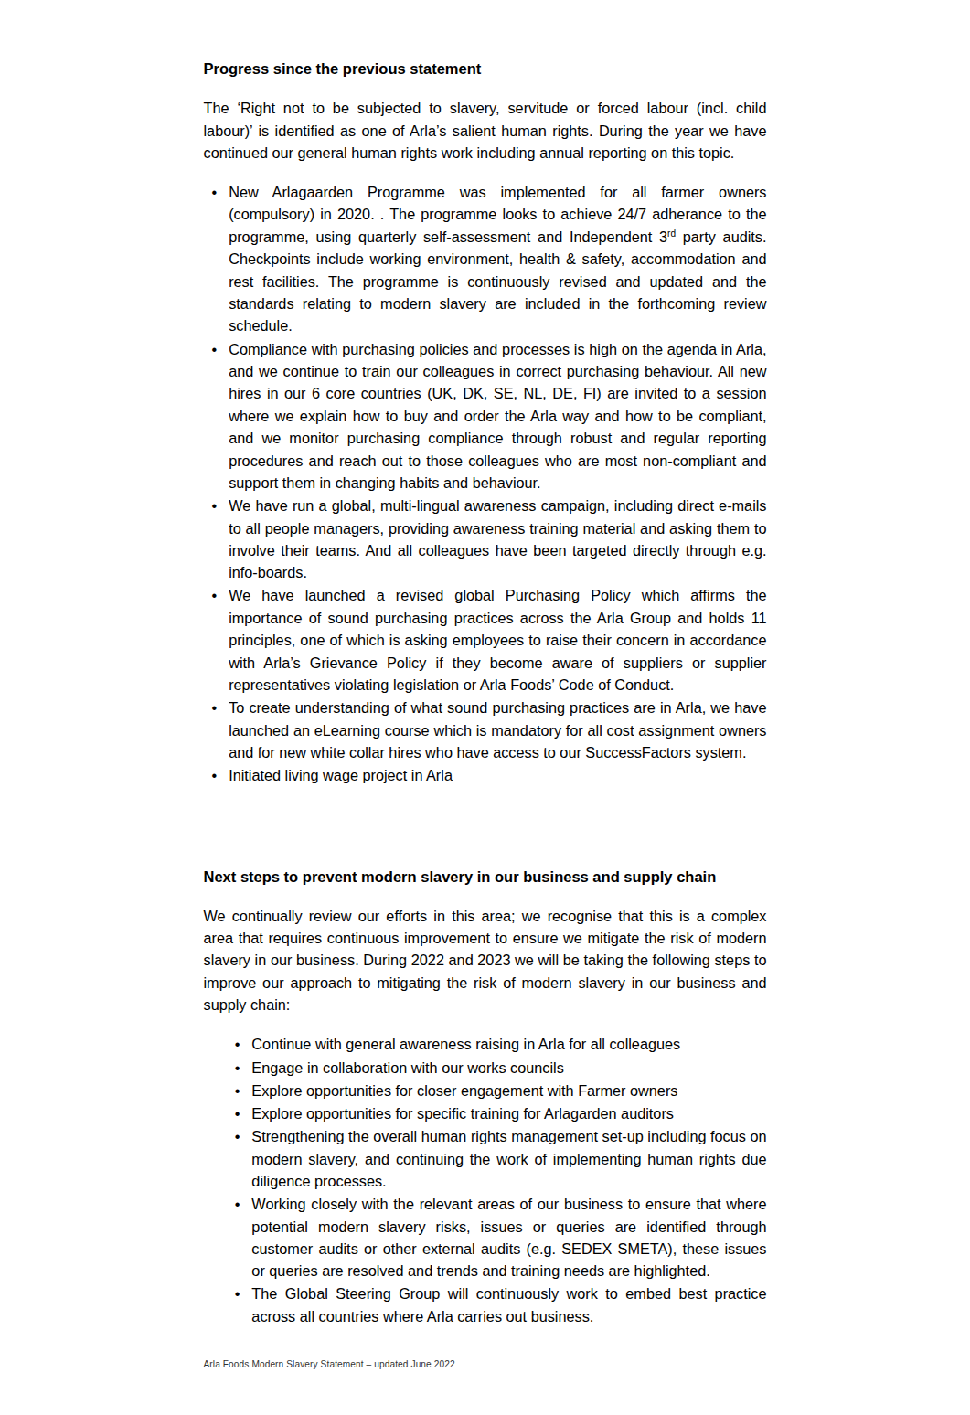Progress since the previous statement
The ‘Right not to be subjected to slavery, servitude or forced labour (incl. child labour)’ is identified as one of Arla’s salient human rights. During the year we have continued our general human rights work including annual reporting on this topic.
New Arlagaarden Programme was implemented for all farmer owners (compulsory) in 2020. . The programme looks to achieve 24/7 adherance to the programme, using quarterly self-assessment and Independent 3rd party audits. Checkpoints include working environment, health & safety, accommodation and rest facilities. The programme is continuously revised and updated and the standards relating to modern slavery are included in the forthcoming review schedule.
Compliance with purchasing policies and processes is high on the agenda in Arla, and we continue to train our colleagues in correct purchasing behaviour. All new hires in our 6 core countries (UK, DK, SE, NL, DE, FI) are invited to a session where we explain how to buy and order the Arla way and how to be compliant, and we monitor purchasing compliance through robust and regular reporting procedures and reach out to those colleagues who are most non-compliant and support them in changing habits and behaviour.
We have run a global, multi-lingual awareness campaign, including direct e-mails to all people managers, providing awareness training material and asking them to involve their teams. And all colleagues have been targeted directly through e.g. info-boards.
We have launched a revised global Purchasing Policy which affirms the importance of sound purchasing practices across the Arla Group and holds 11 principles, one of which is asking employees to raise their concern in accordance with Arla’s Grievance Policy if they become aware of suppliers or supplier representatives violating legislation or Arla Foods’ Code of Conduct.
To create understanding of what sound purchasing practices are in Arla, we have launched an eLearning course which is mandatory for all cost assignment owners and for new white collar hires who have access to our SuccessFactors system.
Initiated living wage project in Arla
Next steps to prevent modern slavery in our business and supply chain
We continually review our efforts in this area; we recognise that this is a complex area that requires continuous improvement to ensure we mitigate the risk of modern slavery in our business. During 2022 and 2023 we will be taking the following steps to improve our approach to mitigating the risk of modern slavery in our business and supply chain:
Continue with general awareness raising in Arla for all colleagues
Engage in collaboration with our works councils
Explore opportunities for closer engagement with Farmer owners
Explore opportunities for specific training for Arlagarden auditors
Strengthening the overall human rights management set-up including focus on modern slavery, and continuing the work of implementing human rights due diligence processes.
Working closely with the relevant areas of our business to ensure that where potential modern slavery risks, issues or queries are identified through customer audits or other external audits (e.g. SEDEX SMETA), these issues or queries are resolved and trends and training needs are highlighted.
The Global Steering Group will continuously work to embed best practice across all countries where Arla carries out business.
Arla Foods Modern Slavery Statement – updated June 2022